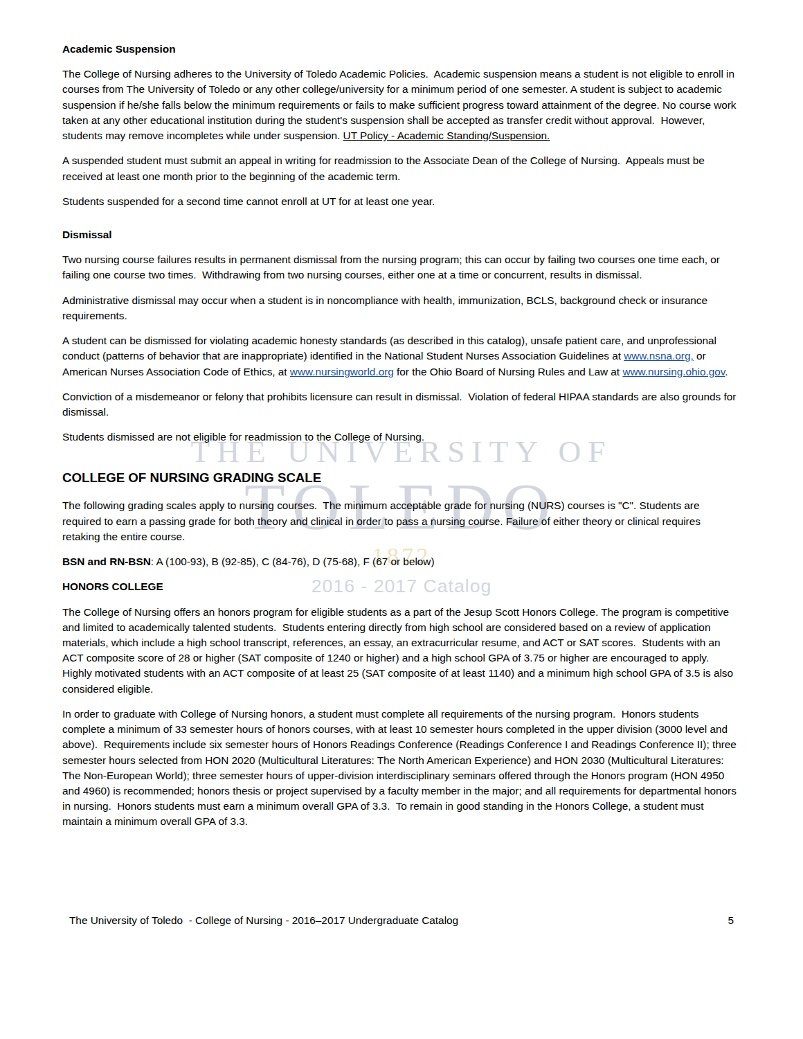THE UNIVERSITY OF
TOLEDO
1872
2016 - 2017 Catalog
Academic Suspension
The College of Nursing adheres to the University of Toledo Academic Policies. Academic suspension means a student is not eligible to enroll in courses from The University of Toledo or any other college/university for a minimum period of one semester. A student is subject to academic suspension if he/she falls below the minimum requirements or fails to make sufficient progress toward attainment of the degree. No course work taken at any other educational institution during the student's suspension shall be accepted as transfer credit without approval. However, students may remove incompletes while under suspension. UT Policy - Academic Standing/Suspension.
A suspended student must submit an appeal in writing for readmission to the Associate Dean of the College of Nursing. Appeals must be received at least one month prior to the beginning of the academic term.
Students suspended for a second time cannot enroll at UT for at least one year.
Dismissal
Two nursing course failures results in permanent dismissal from the nursing program; this can occur by failing two courses one time each, or failing one course two times. Withdrawing from two nursing courses, either one at a time or concurrent, results in dismissal.
Administrative dismissal may occur when a student is in noncompliance with health, immunization, BCLS, background check or insurance requirements.
A student can be dismissed for violating academic honesty standards (as described in this catalog), unsafe patient care, and unprofessional conduct (patterns of behavior that are inappropriate) identified in the National Student Nurses Association Guidelines at www.nsna.org, or American Nurses Association Code of Ethics, at www.nursingworld.org for the Ohio Board of Nursing Rules and Law at www.nursing.ohio.gov.
Conviction of a misdemeanor or felony that prohibits licensure can result in dismissal. Violation of federal HIPAA standards are also grounds for dismissal.
Students dismissed are not eligible for readmission to the College of Nursing.
COLLEGE OF NURSING GRADING SCALE
The following grading scales apply to nursing courses. The minimum acceptable grade for nursing (NURS) courses is "C". Students are required to earn a passing grade for both theory and clinical in order to pass a nursing course. Failure of either theory or clinical requires retaking the entire course.
BSN and RN-BSN: A (100-93), B (92-85), C (84-76), D (75-68), F (67 or below)
HONORS COLLEGE
The College of Nursing offers an honors program for eligible students as a part of the Jesup Scott Honors College. The program is competitive and limited to academically talented students. Students entering directly from high school are considered based on a review of application materials, which include a high school transcript, references, an essay, an extracurricular resume, and ACT or SAT scores. Students with an ACT composite score of 28 or higher (SAT composite of 1240 or higher) and a high school GPA of 3.75 or higher are encouraged to apply. Highly motivated students with an ACT composite of at least 25 (SAT composite of at least 1140) and a minimum high school GPA of 3.5 is also considered eligible.
In order to graduate with College of Nursing honors, a student must complete all requirements of the nursing program. Honors students complete a minimum of 33 semester hours of honors courses, with at least 10 semester hours completed in the upper division (3000 level and above). Requirements include six semester hours of Honors Readings Conference (Readings Conference I and Readings Conference II); three semester hours selected from HON 2020 (Multicultural Literatures: The North American Experience) and HON 2030 (Multicultural Literatures: The Non-European World); three semester hours of upper-division interdisciplinary seminars offered through the Honors program (HON 4950 and 4960) is recommended; honors thesis or project supervised by a faculty member in the major; and all requirements for departmental honors in nursing. Honors students must earn a minimum overall GPA of 3.3. To remain in good standing in the Honors College, a student must maintain a minimum overall GPA of 3.3.
The University of Toledo - College of Nursing - 2016–2017 Undergraduate Catalog 5